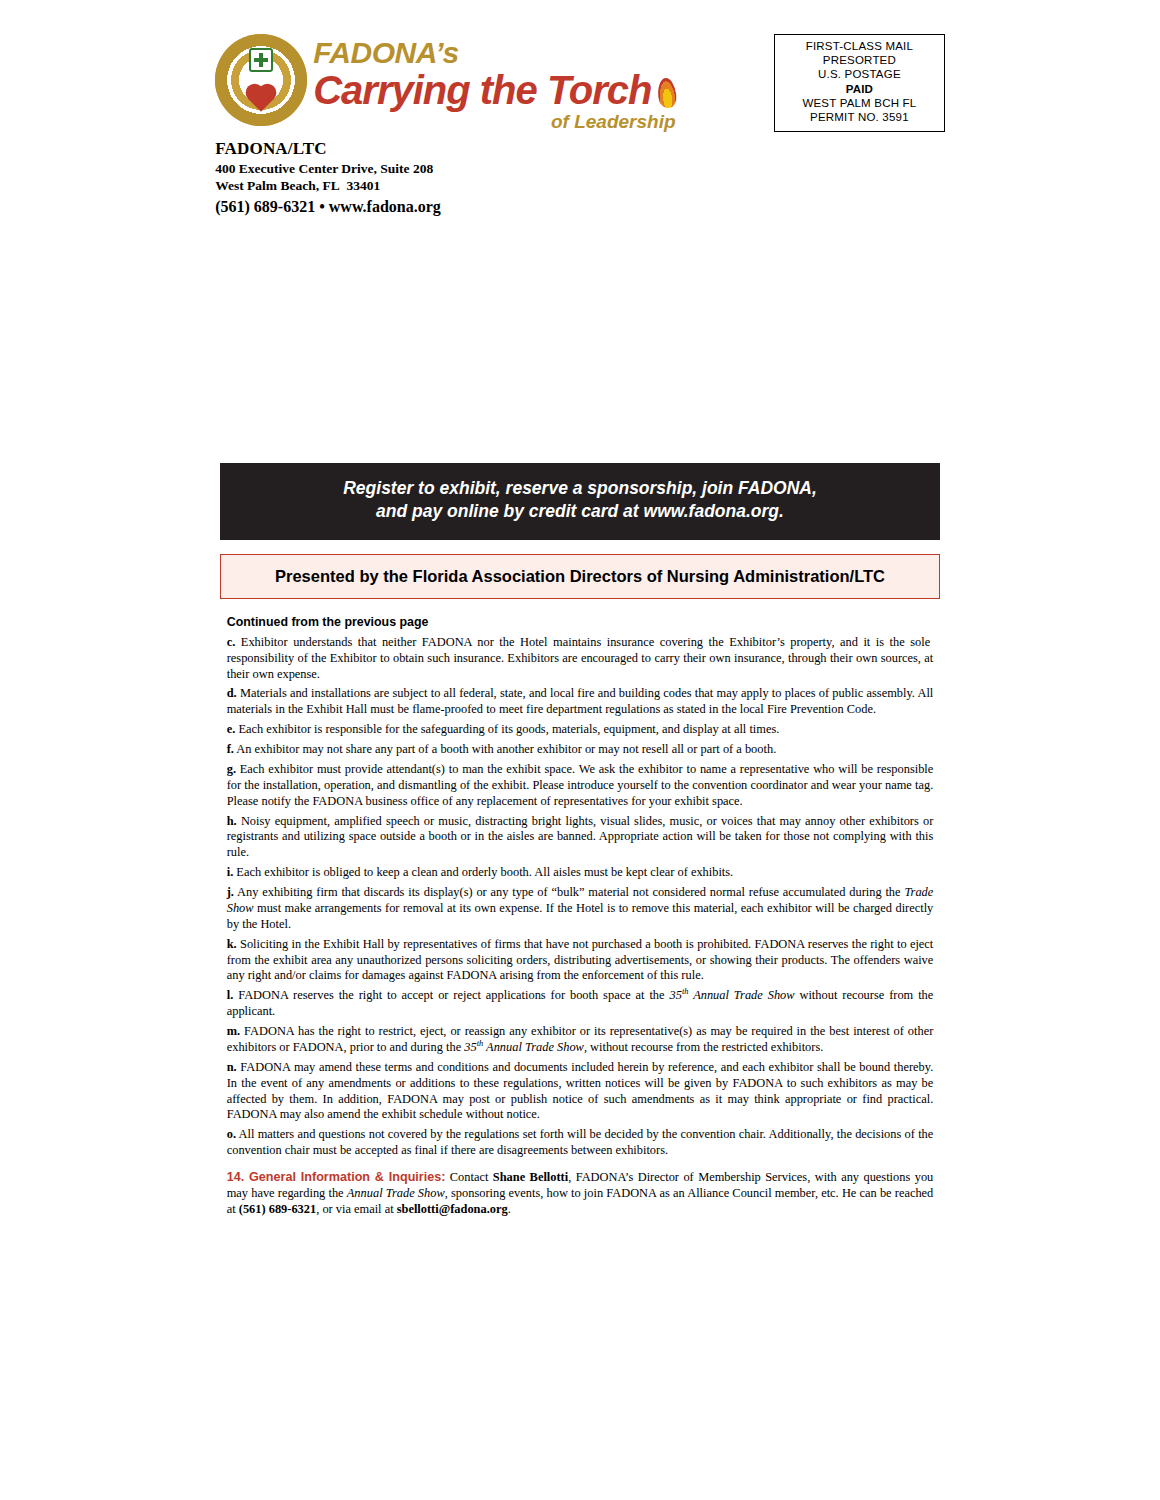FADONA’s
Carrying the Torch
of Leadership
FIRST-CLASS MAIL
PRESORTED
U.S. POSTAGE
PAID
WEST PALM BCH FL
PERMIT NO. 3591
FADONA/LTC
400 Executive Center Drive, Suite 208
West Palm Beach, FL 33401
(561) 689-6321 • www.fadona.org
Register to exhibit, reserve a sponsorship, join FADONA,
and pay online by credit card at www.fadona.org.
Presented by the Florida Association Directors of Nursing Administration/LTC
Continued from the previous page
c. Exhibitor understands that neither FADONA nor the Hotel maintains insurance covering the Exhibitor’s property, and it is the sole responsibility of the Exhibitor to obtain such insurance. Exhibitors are encouraged to carry their own insurance, through their own sources, at their own expense.
d. Materials and installations are subject to all federal, state, and local fire and building codes that may apply to places of public assembly. All materials in the Exhibit Hall must be flame-proofed to meet fire department regulations as stated in the local Fire Prevention Code.
e. Each exhibitor is responsible for the safeguarding of its goods, materials, equipment, and display at all times.
f. An exhibitor may not share any part of a booth with another exhibitor or may not resell all or part of a booth.
g. Each exhibitor must provide attendant(s) to man the exhibit space. We ask the exhibitor to name a representative who will be responsible for the installation, operation, and dismantling of the exhibit. Please introduce yourself to the convention coordinator and wear your name tag. Please notify the FADONA business office of any replacement of representatives for your exhibit space.
h. Noisy equipment, amplified speech or music, distracting bright lights, visual slides, music, or voices that may annoy other exhibitors or registrants and utilizing space outside a booth or in the aisles are banned. Appropriate action will be taken for those not complying with this rule.
i. Each exhibitor is obliged to keep a clean and orderly booth. All aisles must be kept clear of exhibits.
j. Any exhibiting firm that discards its display(s) or any type of “bulk” material not considered normal refuse accumulated during the Trade Show must make arrangements for removal at its own expense. If the Hotel is to remove this material, each exhibitor will be charged directly by the Hotel.
k. Soliciting in the Exhibit Hall by representatives of firms that have not purchased a booth is prohibited. FADONA reserves the right to eject from the exhibit area any unauthorized persons soliciting orders, distributing advertisements, or showing their products. The offenders waive any right and/or claims for damages against FADONA arising from the enforcement of this rule.
l. FADONA reserves the right to accept or reject applications for booth space at the 35th Annual Trade Show without recourse from the applicant.
m. FADONA has the right to restrict, eject, or reassign any exhibitor or its representative(s) as may be required in the best interest of other exhibitors or FADONA, prior to and during the 35th Annual Trade Show, without recourse from the restricted exhibitors.
n. FADONA may amend these terms and conditions and documents included herein by reference, and each exhibitor shall be bound thereby. In the event of any amendments or additions to these regulations, written notices will be given by FADONA to such exhibitors as may be affected by them. In addition, FADONA may post or publish notice of such amendments as it may think appropriate or find practical. FADONA may also amend the exhibit schedule without notice.
o. All matters and questions not covered by the regulations set forth will be decided by the convention chair. Additionally, the decisions of the convention chair must be accepted as final if there are disagreements between exhibitors.
14. General Information & Inquiries: Contact Shane Bellotti, FADONA’s Director of Membership Services, with any questions you may have regarding the Annual Trade Show, sponsoring events, how to join FADONA as an Alliance Council member, etc. He can be reached at (561) 689-6321, or via email at sbellotti@fadona.org.